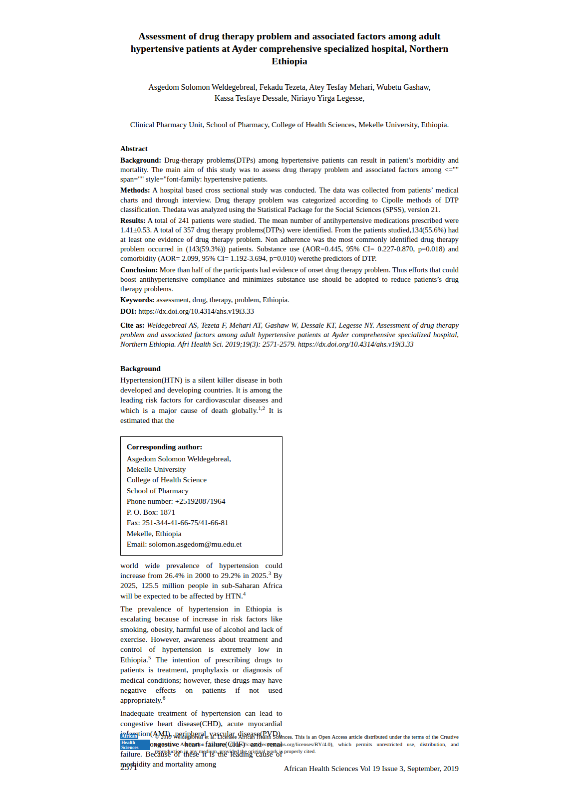Assessment of drug therapy problem and associated factors among adult
hypertensive patients at Ayder comprehensive specialized hospital, Northern Ethiopia
Asgedom Solomon Weldegebreal, Fekadu Tezeta, Atey Tesfay Mehari, Wubetu Gashaw,
Kassa Tesfaye Dessale, Niriayo Yirga Legesse,
Clinical Pharmacy Unit, School of Pharmacy, College of Health Sciences, Mekelle University, Ethiopia.
Abstract
Background: Drug-therapy problems(DTPs) among hypertensive patients can result in patient’s morbidity and mortality. The main aim of this study was to assess drug therapy problem and associated factors among <="" span="" style="font-family: hypertensive patients.
Methods: A hospital based cross sectional study was conducted. The data was collected from patients’ medical charts and through interview. Drug therapy problem was categorized according to Cipolle methods of DTP classification. Thedata was analyzed using the Statistical Package for the Social Sciences (SPSS), version 21.
Results: A total of 241 patients were studied. The mean number of antihypertensive medications prescribed were 1.41±0.53. A total of 357 drug therapy problems(DTPs) were identified. From the patients studied,134(55.6%) had at least one evidence of drug therapy problem. Non adherence was the most commonly identified drug therapy problem occurred in (143(59.3%)) patients. Substance use (AOR=0.445, 95% CI= 0.227-0.870, p=0.018) and comorbidity (AOR= 2.099, 95% CI= 1.192-3.694, p=0.010) werethe predictors of DTP.
Conclusion: More than half of the participants had evidence of onset drug therapy problem. Thus efforts that could boost antihypertensive compliance and minimizes substance use should be adopted to reduce patients’s drug therapy problems.
Keywords: assessment, drug, therapy, problem, Ethiopia.
DOI: https://dx.doi.org/10.4314/ahs.v19i3.33
Cite as: Weldegebreal AS, Tezeta F, Mehari AT, Gashaw W, Dessale KT, Legesse NY. Assessment of drug therapy problem and associated factors among adult hypertensive patients at Ayder comprehensive specialized hospital, Northern Ethiopia. Afri Health Sci. 2019;19(3): 2571-2579. https://dx.doi.org/10.4314/ahs.v19i3.33
Background
Hypertension(HTN) is a silent killer disease in both developed and developing countries. It is among the leading risk factors for cardiovascular diseases and which is a major cause of death globally.1,2 It is estimated that the
Corresponding author:
Asgedom Solomon Weldegebreal,
Mekelle University
College of Health Science
School of Pharmacy
Phone number: +251920871964
P. O. Box: 1871
Fax: 251-344-41-66-75/41-66-81
Mekelle, Ethiopia
Email: solomon.asgedom@mu.edu.et
world wide prevalence of hypertension could increase from 26.4% in 2000 to 29.2% in 2025.3 By 2025, 125.5 million people in sub-Saharan Africa will be expected to be affected by HTN.4
The prevalence of hypertension in Ethiopia is escalating because of increase in risk factors like smoking, obesity, harmful use of alcohol and lack of exercise. However, awareness about treatment and control of hypertension is extremely low in Ethiopia.5 The intention of prescribing drugs to patients is treatment, prophylaxis or diagnosis of medical conditions; however, these drugs may have negative effects on patients if not used appropriately.6
Inadequate treatment of hypertension can lead to congestive heart disease(CHD), acute myocardial infarction(AMI), peripheral vascular disease(PVD), stroke, congestive heart failure(CHF) and renal failure. Because of these it is the leading cause of morbidity and mortality among
African
Health Sciences
© 2019 Weldegebreal et al. Licensee African Health Sciences. This is an Open Access article distributed under the terms of the Creative commons Attribution License (https://creativecommons.org/licenses/BY/4.0), which permits unrestricted use, distribution, and reproduction in any medium, provided the original work is properly cited.
2571
African Health Sciences Vol 19 Issue 3, September, 2019